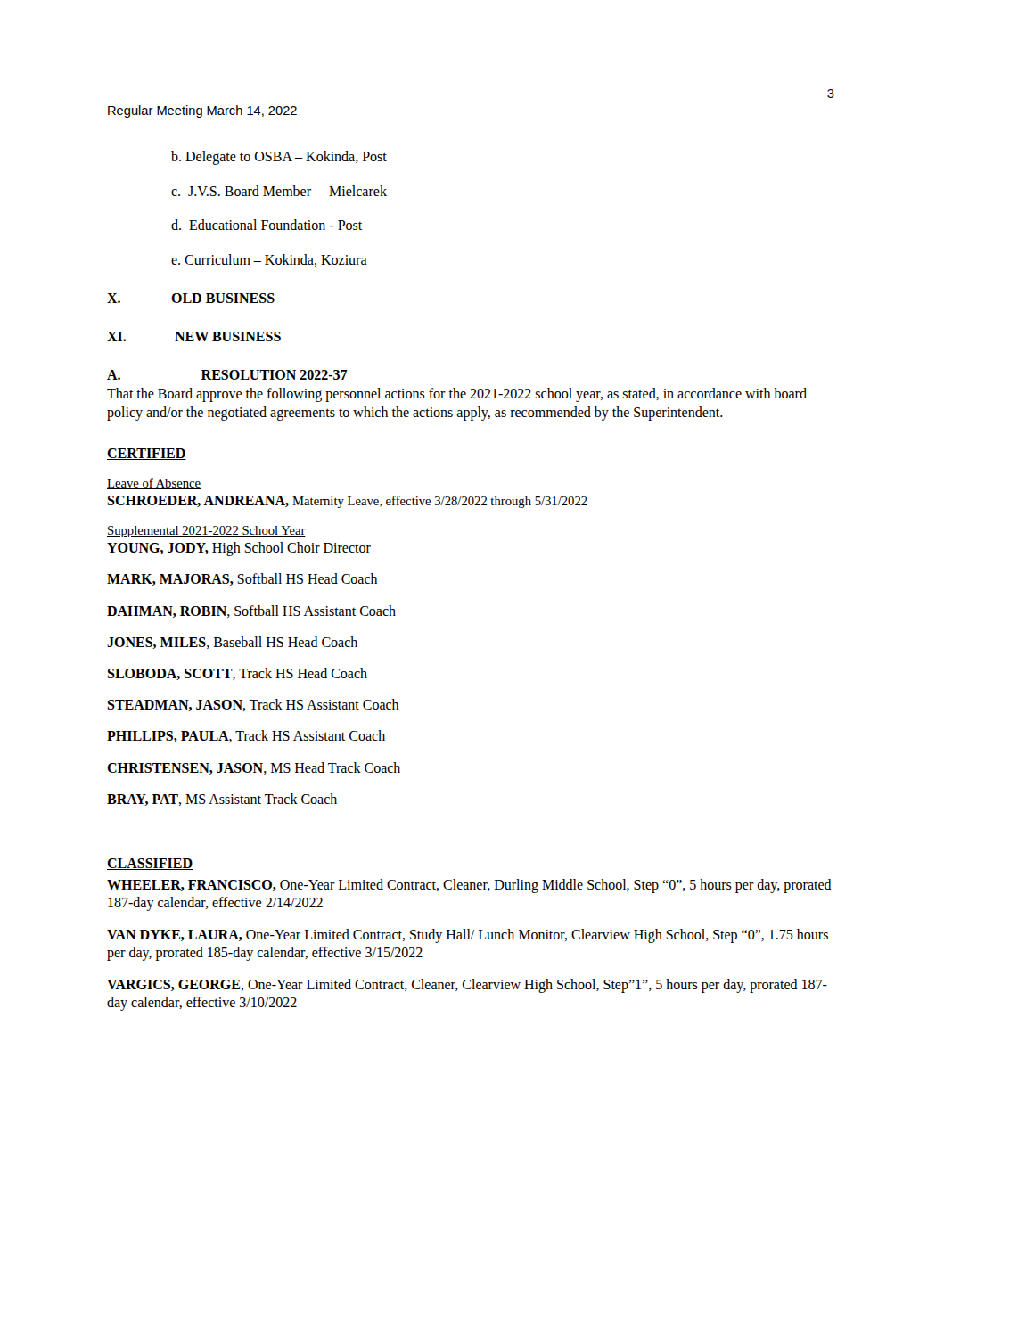3
Regular Meeting March 14, 2022
b. Delegate to OSBA – Kokinda, Post
c. J.V.S. Board Member – Mielcarek
d. Educational Foundation - Post
e. Curriculum – Kokinda, Koziura
X. OLD BUSINESS
XI. NEW BUSINESS
A. RESOLUTION 2022-37
That the Board approve the following personnel actions for the 2021-2022 school year, as stated, in accordance with board policy and/or the negotiated agreements to which the actions apply, as recommended by the Superintendent.
CERTIFIED
Leave of Absence
SCHROEDER, ANDREANA, Maternity Leave, effective 3/28/2022 through 5/31/2022
Supplemental 2021-2022 School Year
YOUNG, JODY, High School Choir Director
MARK, MAJORAS, Softball HS Head Coach
DAHMAN, ROBIN, Softball HS Assistant Coach
JONES, MILES, Baseball HS Head Coach
SLOBODA, SCOTT, Track HS Head Coach
STEADMAN, JASON, Track HS Assistant Coach
PHILLIPS, PAULA, Track HS Assistant Coach
CHRISTENSEN, JASON, MS Head Track Coach
BRAY, PAT, MS Assistant Track Coach
CLASSIFIED
WHEELER, FRANCISCO, One-Year Limited Contract, Cleaner, Durling Middle School, Step “0”, 5 hours per day, prorated 187-day calendar, effective 2/14/2022
VAN DYKE, LAURA, One-Year Limited Contract, Study Hall/ Lunch Monitor, Clearview High School, Step “0”, 1.75 hours per day, prorated 185-day calendar, effective 3/15/2022
VARGICS, GEORGE, One-Year Limited Contract, Cleaner, Clearview High School, Step”1”, 5 hours per day, prorated 187-day calendar, effective 3/10/2022